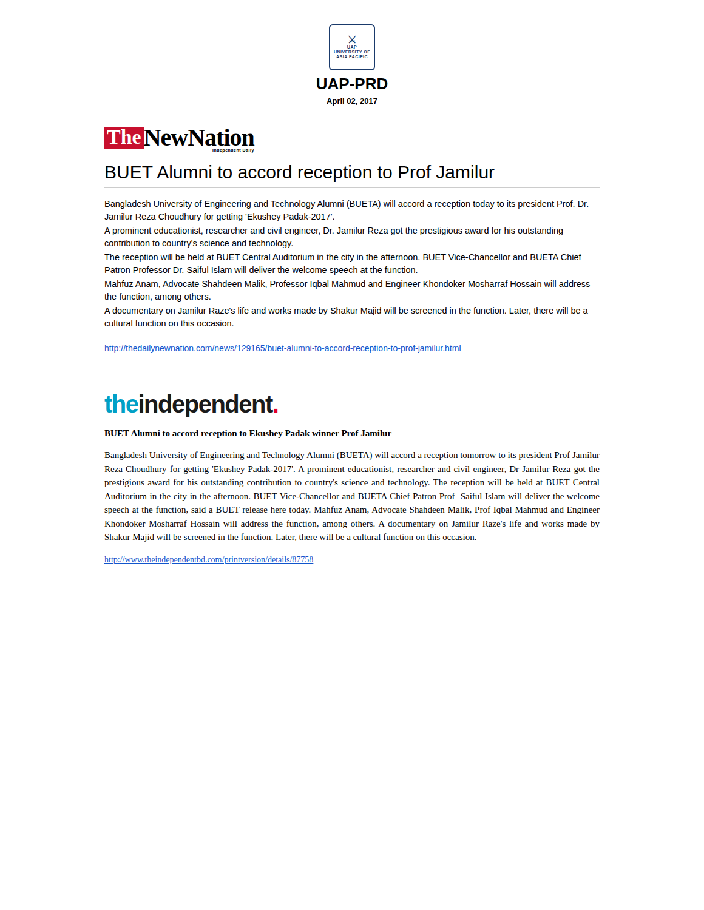⚔ UAP UNIVERSITY OF ASIA PACIFIC
UAP-PRD
April 02, 2017
The NewNation Independent Daily
BUET Alumni to accord reception to Prof Jamilur
Bangladesh University of Engineering and Technology Alumni (BUETA) will accord a reception today to its president Prof. Dr. Jamilur Reza Choudhury for getting 'Ekushey Padak-2017'.
A prominent educationist, researcher and civil engineer, Dr. Jamilur Reza got the prestigious award for his outstanding contribution to country's science and technology.
The reception will be held at BUET Central Auditorium in the city in the afternoon. BUET Vice-Chancellor and BUETA Chief Patron Professor Dr. Saiful Islam will deliver the welcome speech at the function.
Mahfuz Anam, Advocate Shahdeen Malik, Professor Iqbal Mahmud and Engineer Khondoker Mosharraf Hossain will address the function, among others.
A documentary on Jamilur Raze's life and works made by Shakur Majid will be screened in the function. Later, there will be a cultural function on this occasion.
http://thedailynewnation.com/news/129165/buet-alumni-to-accord-reception-to-prof-jamilur.html
the independent.
BUET Alumni to accord reception to Ekushey Padak winner Prof Jamilur
Bangladesh University of Engineering and Technology Alumni (BUETA) will accord a reception tomorrow to its president Prof Jamilur Reza Choudhury for getting 'Ekushey Padak-2017'. A prominent educationist, researcher and civil engineer, Dr Jamilur Reza got the prestigious award for his outstanding contribution to country's science and technology. The reception will be held at BUET Central Auditorium in the city in the afternoon. BUET Vice-Chancellor and BUETA Chief Patron Prof Saiful Islam will deliver the welcome speech at the function, said a BUET release here today. Mahfuz Anam, Advocate Shahdeen Malik, Prof Iqbal Mahmud and Engineer Khondoker Mosharraf Hossain will address the function, among others. A documentary on Jamilur Raze's life and works made by Shakur Majid will be screened in the function. Later, there will be a cultural function on this occasion.
http://www.theindependentbd.com/printversion/details/87758